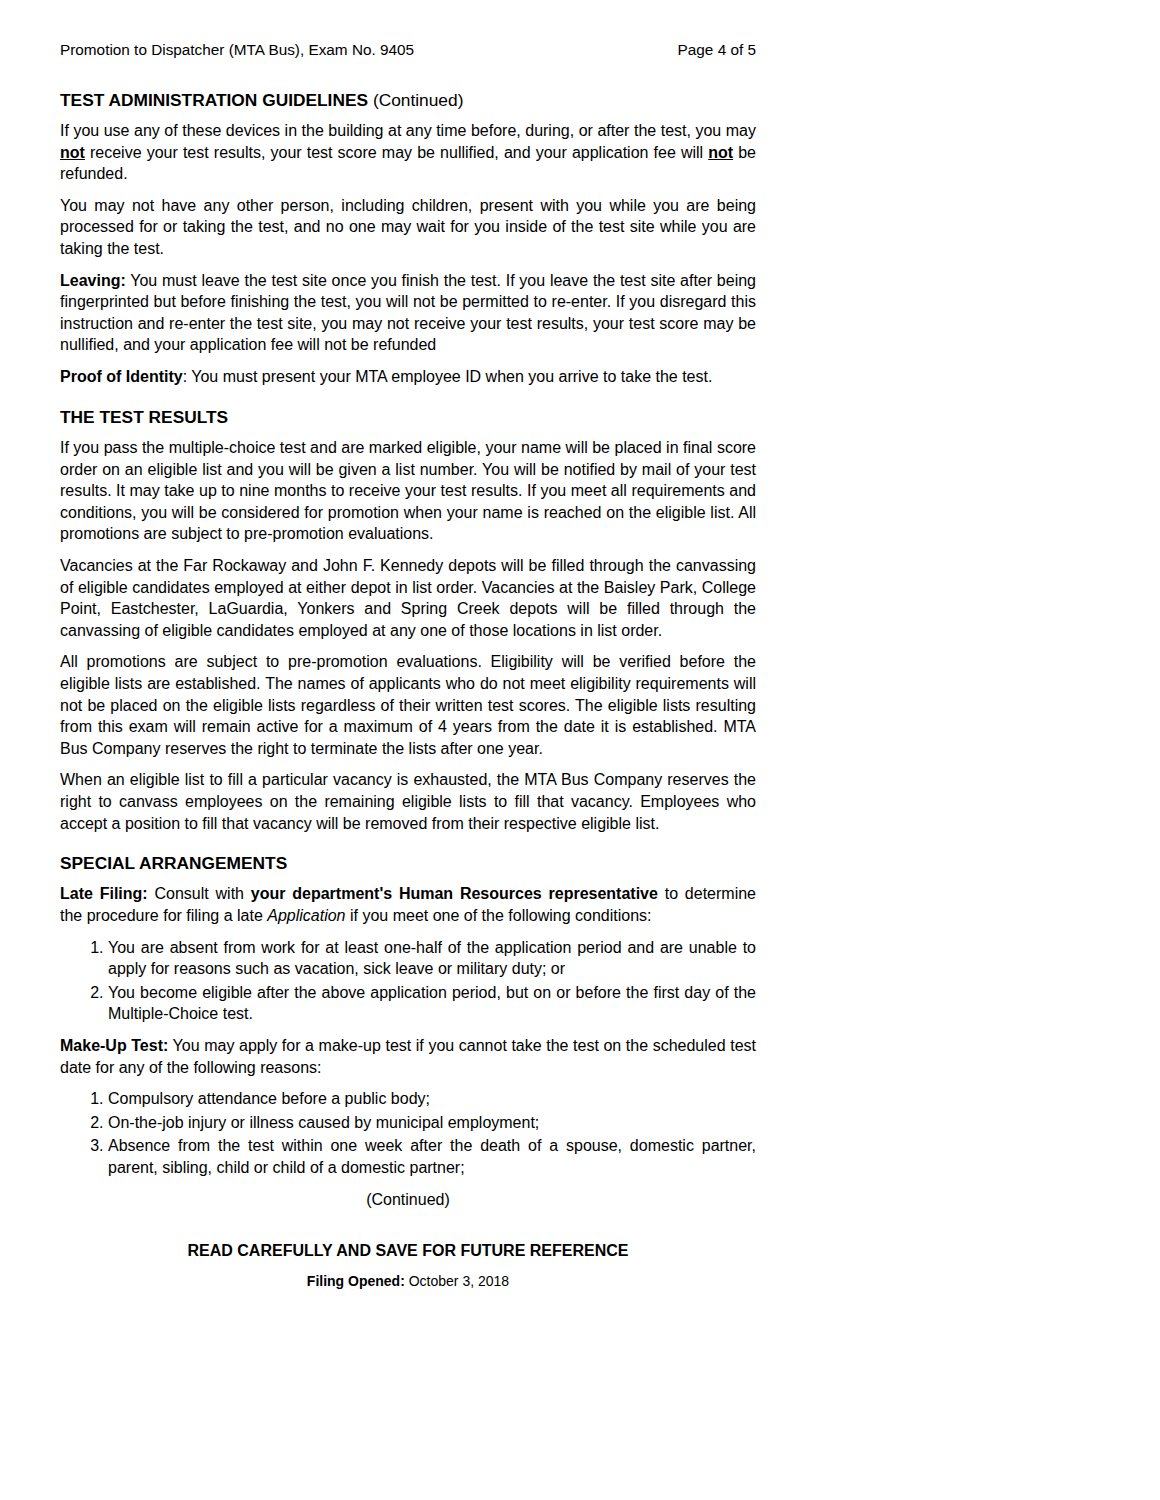Promotion to Dispatcher (MTA Bus), Exam No. 9405 Page 4 of 5
TEST ADMINISTRATION GUIDELINES (Continued)
If you use any of these devices in the building at any time before, during, or after the test, you may not receive your test results, your test score may be nullified, and your application fee will not be refunded.
You may not have any other person, including children, present with you while you are being processed for or taking the test, and no one may wait for you inside of the test site while you are taking the test.
Leaving: You must leave the test site once you finish the test. If you leave the test site after being fingerprinted but before finishing the test, you will not be permitted to re-enter. If you disregard this instruction and re-enter the test site, you may not receive your test results, your test score may be nullified, and your application fee will not be refunded
Proof of Identity: You must present your MTA employee ID when you arrive to take the test.
THE TEST RESULTS
If you pass the multiple-choice test and are marked eligible, your name will be placed in final score order on an eligible list and you will be given a list number. You will be notified by mail of your test results. It may take up to nine months to receive your test results. If you meet all requirements and conditions, you will be considered for promotion when your name is reached on the eligible list. All promotions are subject to pre-promotion evaluations.
Vacancies at the Far Rockaway and John F. Kennedy depots will be filled through the canvassing of eligible candidates employed at either depot in list order. Vacancies at the Baisley Park, College Point, Eastchester, LaGuardia, Yonkers and Spring Creek depots will be filled through the canvassing of eligible candidates employed at any one of those locations in list order.
All promotions are subject to pre-promotion evaluations. Eligibility will be verified before the eligible lists are established. The names of applicants who do not meet eligibility requirements will not be placed on the eligible lists regardless of their written test scores. The eligible lists resulting from this exam will remain active for a maximum of 4 years from the date it is established. MTA Bus Company reserves the right to terminate the lists after one year.
When an eligible list to fill a particular vacancy is exhausted, the MTA Bus Company reserves the right to canvass employees on the remaining eligible lists to fill that vacancy. Employees who accept a position to fill that vacancy will be removed from their respective eligible list.
SPECIAL ARRANGEMENTS
Late Filing: Consult with your department's Human Resources representative to determine the procedure for filing a late Application if you meet one of the following conditions:
You are absent from work for at least one-half of the application period and are unable to apply for reasons such as vacation, sick leave or military duty; or
You become eligible after the above application period, but on or before the first day of the Multiple-Choice test.
Make-Up Test: You may apply for a make-up test if you cannot take the test on the scheduled test date for any of the following reasons:
Compulsory attendance before a public body;
On-the-job injury or illness caused by municipal employment;
Absence from the test within one week after the death of a spouse, domestic partner, parent, sibling, child or child of a domestic partner;
(Continued)
READ CAREFULLY AND SAVE FOR FUTURE REFERENCE
Filing Opened: October 3, 2018